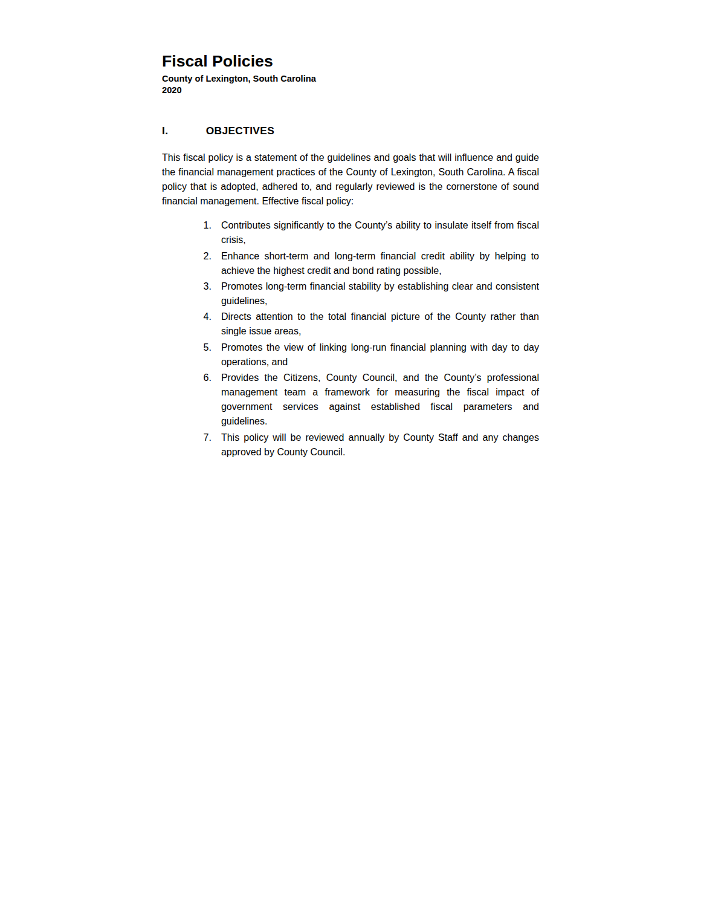Fiscal Policies
County of Lexington, South Carolina
2020
I. OBJECTIVES
This fiscal policy is a statement of the guidelines and goals that will influence and guide the financial management practices of the County of Lexington, South Carolina. A fiscal policy that is adopted, adhered to, and regularly reviewed is the cornerstone of sound financial management. Effective fiscal policy:
Contributes significantly to the County’s ability to insulate itself from fiscal crisis,
Enhance short-term and long-term financial credit ability by helping to achieve the highest credit and bond rating possible,
Promotes long-term financial stability by establishing clear and consistent guidelines,
Directs attention to the total financial picture of the County rather than single issue areas,
Promotes the view of linking long-run financial planning with day to day operations, and
Provides the Citizens, County Council, and the County’s professional management team a framework for measuring the fiscal impact of government services against established fiscal parameters and guidelines.
This policy will be reviewed annually by County Staff and any changes approved by County Council.